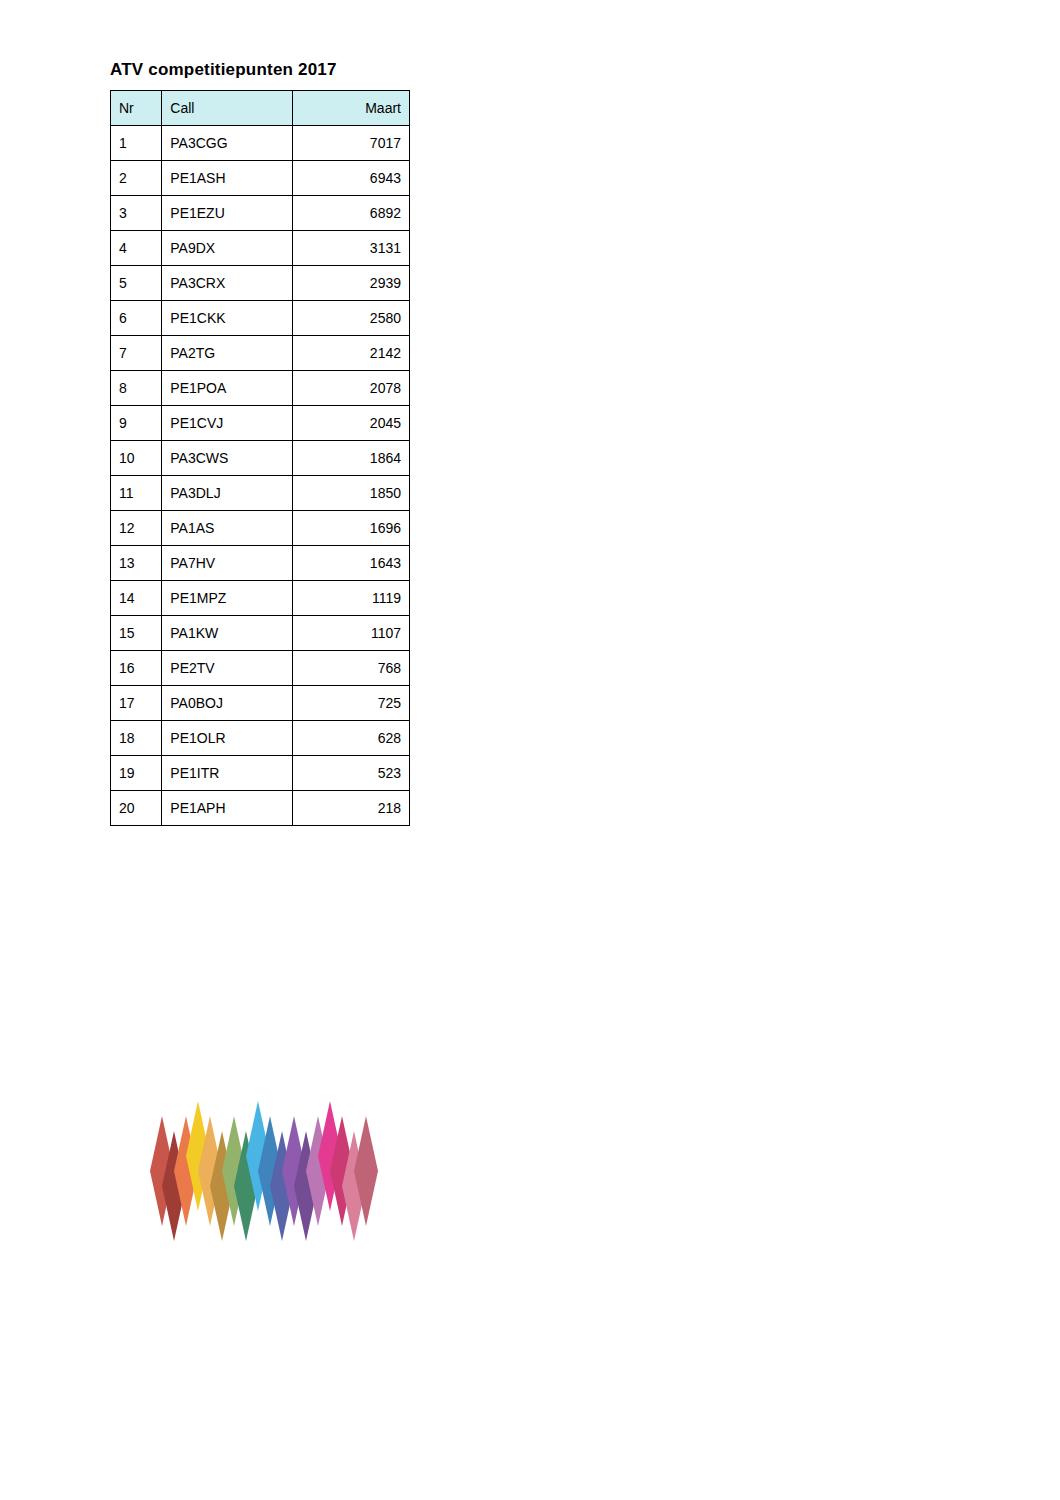ATV competitiepunten 2017
| Nr | Call | Maart |
| --- | --- | --- |
| 1 | PA3CGG | 7017 |
| 2 | PE1ASH | 6943 |
| 3 | PE1EZU | 6892 |
| 4 | PA9DX | 3131 |
| 5 | PA3CRX | 2939 |
| 6 | PE1CKK | 2580 |
| 7 | PA2TG | 2142 |
| 8 | PE1POA | 2078 |
| 9 | PE1CVJ | 2045 |
| 10 | PA3CWS | 1864 |
| 11 | PA3DLJ | 1850 |
| 12 | PA1AS | 1696 |
| 13 | PA7HV | 1643 |
| 14 | PE1MPZ | 1119 |
| 15 | PA1KW | 1107 |
| 16 | PE2TV | 768 |
| 17 | PA0BOJ | 725 |
| 18 | PE1OLR | 628 |
| 19 | PE1ITR | 523 |
| 20 | PE1APH | 218 |